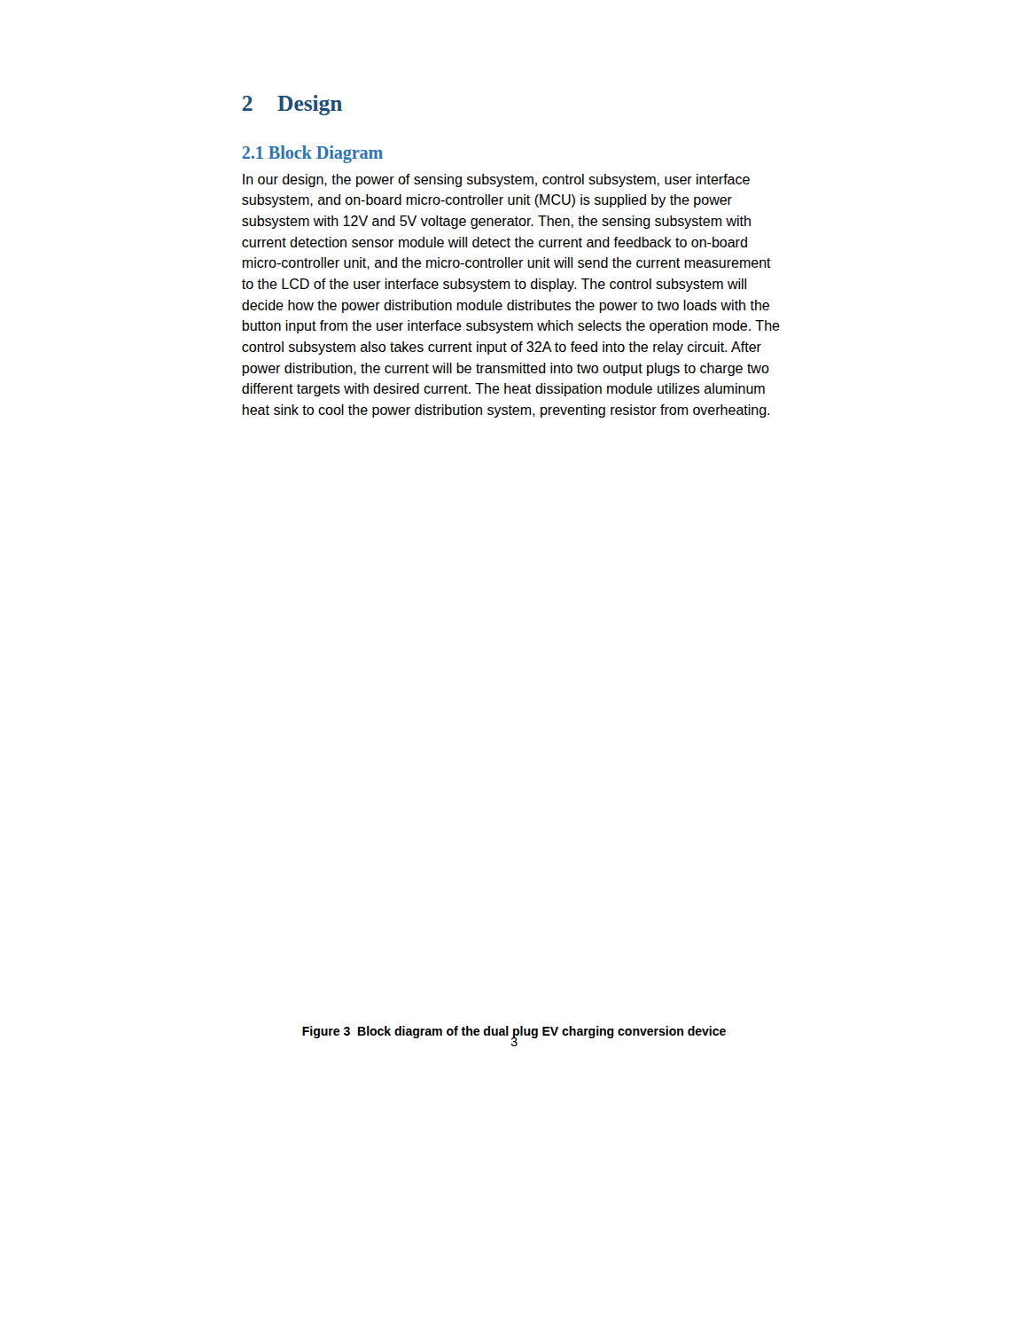2 Design
2.1 Block Diagram
In our design, the power of sensing subsystem, control subsystem, user interface subsystem, and on-board micro-controller unit (MCU) is supplied by the power subsystem with 12V and 5V voltage generator. Then, the sensing subsystem with current detection sensor module will detect the current and feedback to on-board micro-controller unit, and the micro-controller unit will send the current measurement to the LCD of the user interface subsystem to display. The control subsystem will decide how the power distribution module distributes the power to two loads with the button input from the user interface subsystem which selects the operation mode. The control subsystem also takes current input of 32A to feed into the relay circuit. After power distribution, the current will be transmitted into two output plugs to charge two different targets with desired current. The heat dissipation module utilizes aluminum heat sink to cool the power distribution system, preventing resistor from overheating.
Figure 3 Block diagram of the dual plug EV charging conversion device
3